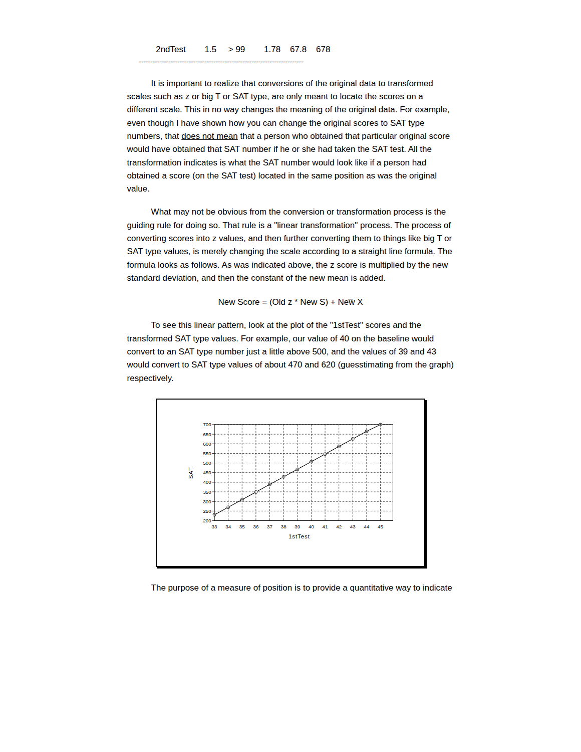2ndTest 1.5 > 99 1.78 67.8 678
-------------------------------------------------------------------------
It is important to realize that conversions of the original data to transformed scales such as z or big T or SAT type, are only meant to locate the scores on a different scale. This in no way changes the meaning of the original data. For example, even though I have shown how you can change the original scores to SAT type numbers, that does not mean that a person who obtained that particular original score would have obtained that SAT number if he or she had taken the SAT test. All the transformation indicates is what the SAT number would look like if a person had obtained a score (on the SAT test) located in the same position as was the original value.
What may not be obvious from the conversion or transformation process is the guiding rule for doing so. That rule is a "linear transformation" process. The process of converting scores into z values, and then further converting them to things like big T or SAT type values, is merely changing the scale according to a straight line formula. The formula looks as follows. As was indicated above, the z score is multiplied by the new standard deviation, and then the constant of the new mean is added.
New Score = (Old z * New S) + New X
To see this linear pattern, look at the plot of the "1stTest" scores and the transformed SAT type values. For example, our value of 40 on the baseline would convert to an SAT type number just a little above 500, and the values of 39 and 43 would convert to SAT type values of about 470 and 620 (guesstimating from the graph) respectively.
700 650 600 550 500 450 400 350 300 250 200 33 34 35 36 37 38 39 40 41 42 43 44 45 SAT 1stTest
The purpose of a measure of position is to provide a quantitative way to indicate